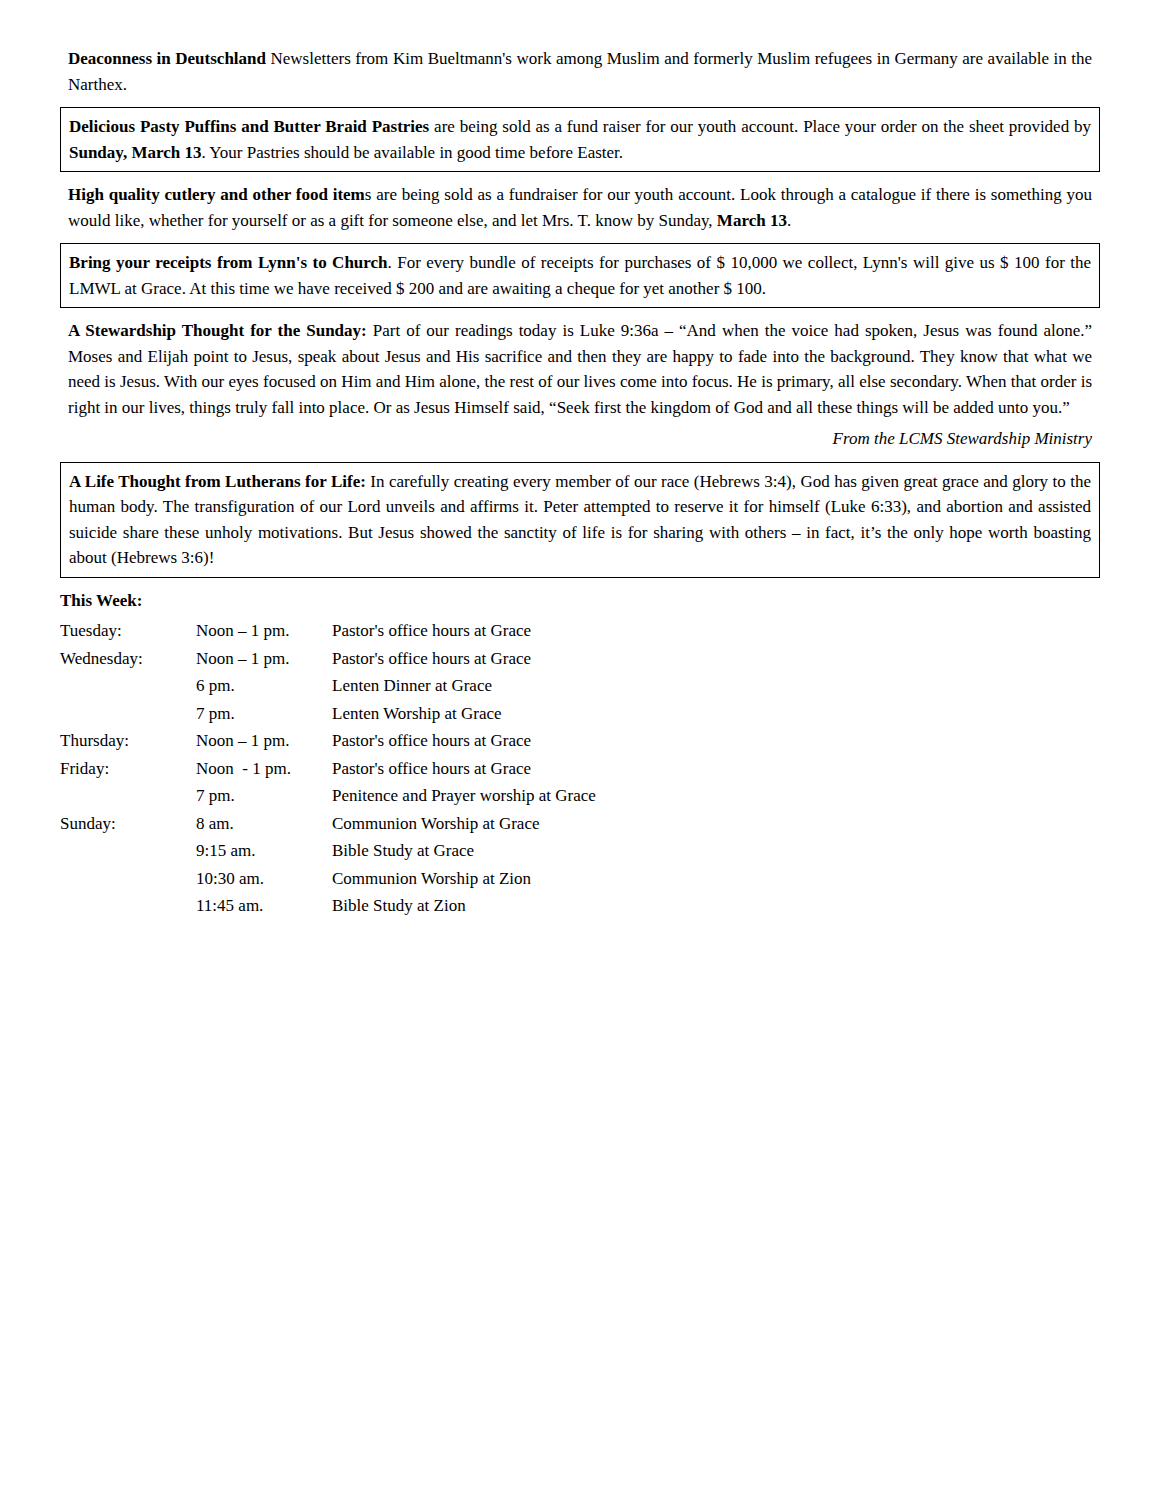Deaconness in Deutschland Newsletters from Kim Bueltmann's work among Muslim and formerly Muslim refugees in Germany are available in the Narthex.
Delicious Pasty Puffins and Butter Braid Pastries are being sold as a fund raiser for our youth account. Place your order on the sheet provided by Sunday, March 13. Your Pastries should be available in good time before Easter.
High quality cutlery and other food items are being sold as a fundraiser for our youth account. Look through a catalogue if there is something you would like, whether for yourself or as a gift for someone else, and let Mrs. T. know by Sunday, March 13.
Bring your receipts from Lynn's to Church. For every bundle of receipts for purchases of $ 10,000 we collect, Lynn's will give us $ 100 for the LMWL at Grace. At this time we have received $ 200 and are awaiting a cheque for yet another $ 100.
A Stewardship Thought for the Sunday: Part of our readings today is Luke 9:36a – “And when the voice had spoken, Jesus was found alone.” Moses and Elijah point to Jesus, speak about Jesus and His sacrifice and then they are happy to fade into the background. They know that what we need is Jesus. With our eyes focused on Him and Him alone, the rest of our lives come into focus. He is primary, all else secondary. When that order is right in our lives, things truly fall into place. Or as Jesus Himself said, “Seek first the kingdom of God and all these things will be added unto you.”
From the LCMS Stewardship Ministry
A Life Thought from Lutherans for Life: In carefully creating every member of our race (Hebrews 3:4), God has given great grace and glory to the human body. The transfiguration of our Lord unveils and affirms it. Peter attempted to reserve it for himself (Luke 6:33), and abortion and assisted suicide share these unholy motivations. But Jesus showed the sanctity of life is for sharing with others – in fact, it’s the only hope worth boasting about (Hebrews 3:6)!
This Week:
| Tuesday: | Noon – 1 pm. | Pastor's office hours at Grace |
| Wednesday: | Noon – 1 pm. | Pastor's office hours at Grace |
| | 6 pm. | Lenten Dinner at Grace |
| | 7 pm. | Lenten Worship at Grace |
| Thursday: | Noon – 1 pm. | Pastor's office hours at Grace |
| Friday: | Noon - 1 pm. | Pastor's office hours at Grace |
| | 7 pm. | Penitence and Prayer worship at Grace |
| Sunday: | 8 am. | Communion Worship at Grace |
| | 9:15 am. | Bible Study at Grace |
| | 10:30 am. | Communion Worship at Zion |
| | 11:45 am. | Bible Study at Zion |